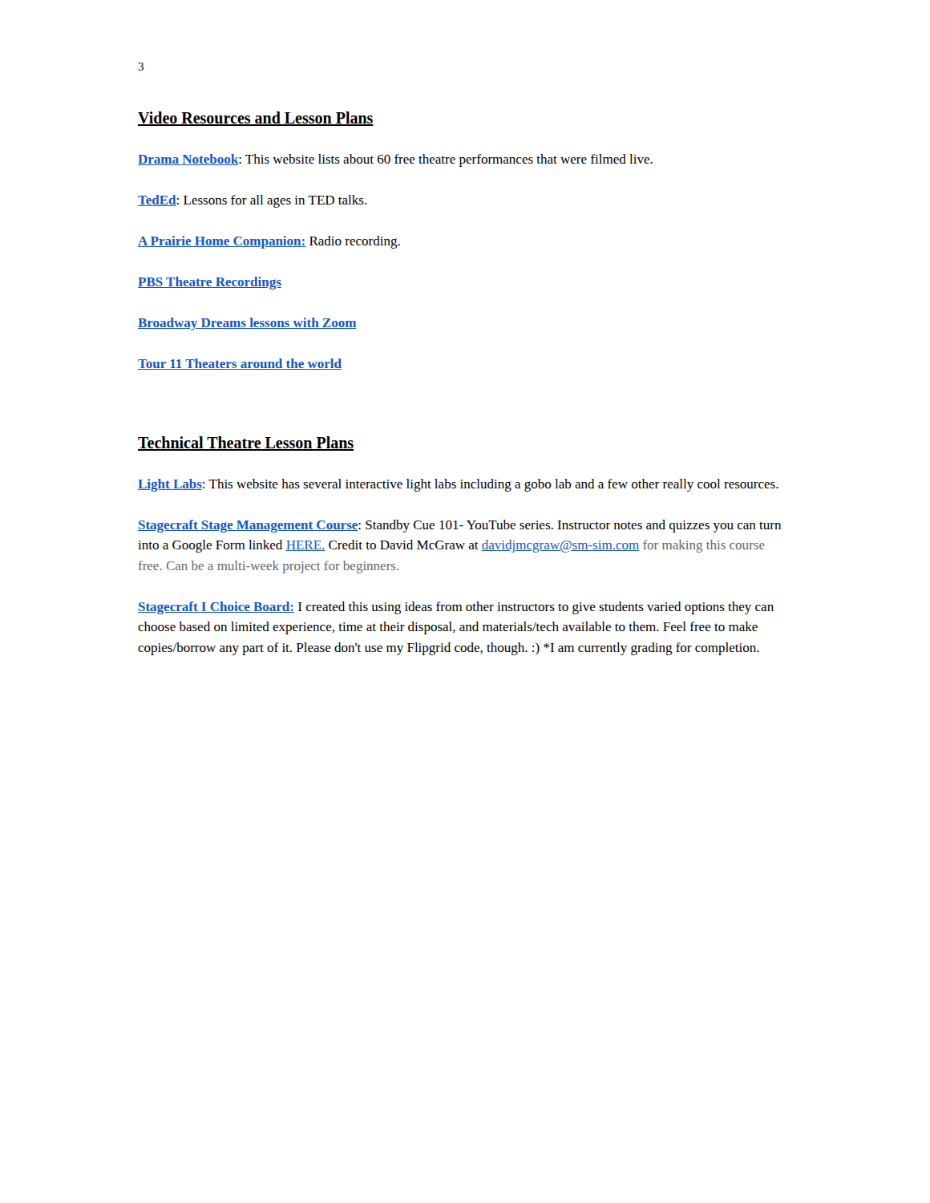3
Video Resources and Lesson Plans
Drama Notebook: This website lists about 60 free theatre performances that were filmed live.
TedEd: Lessons for all ages in TED talks.
A Prairie Home Companion: Radio recording.
PBS Theatre Recordings
Broadway Dreams lessons with Zoom
Tour 11 Theaters around the world
Technical Theatre Lesson Plans
Light Labs: This website has several interactive light labs including a gobo lab and a few other really cool resources.
Stagecraft Stage Management Course: Standby Cue 101- YouTube series. Instructor notes and quizzes you can turn into a Google Form linked HERE. Credit to David McGraw at davidjmcgraw@sm-sim.com for making this course free. Can be a multi-week project for beginners.
Stagecraft I Choice Board: I created this using ideas from other instructors to give students varied options they can choose based on limited experience, time at their disposal, and materials/tech available to them. Feel free to make copies/borrow any part of it. Please don't use my Flipgrid code, though. :) *I am currently grading for completion.